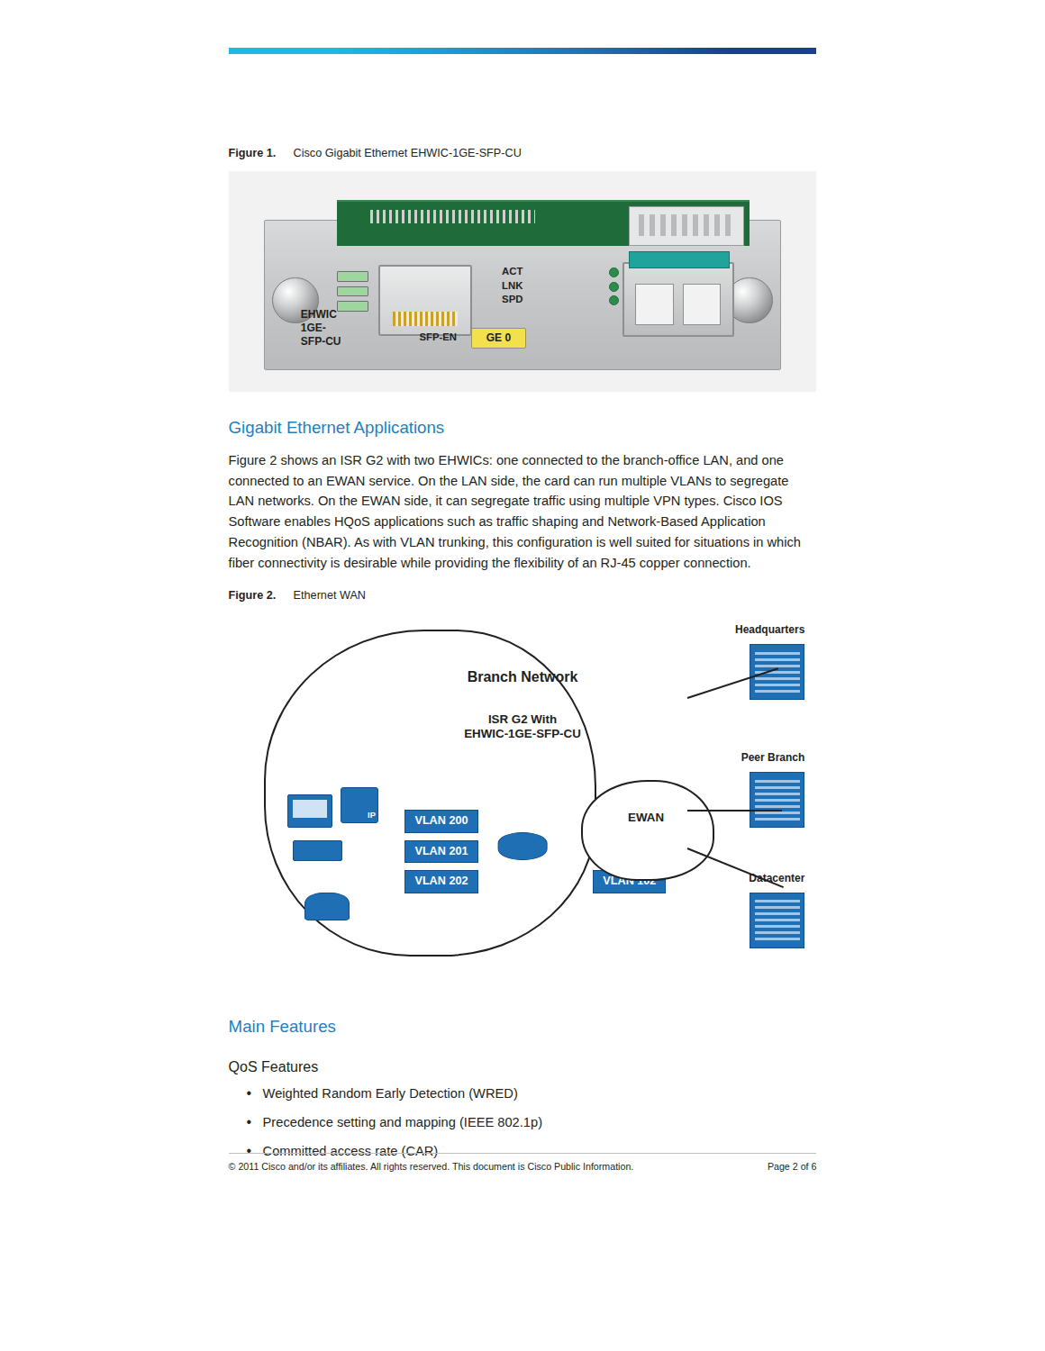Figure 1. Cisco Gigabit Ethernet EHWIC-1GE-SFP-CU
ACT
LNK
SPD
EHWIC
1GE-
SFP-CU
SFP-EN
GE 0
Gigabit Ethernet Applications
Figure 2 shows an ISR G2 with two EHWICs: one connected to the branch-office LAN, and one connected to an EWAN service. On the LAN side, the card can run multiple VLANs to segregate LAN networks. On the EWAN side, it can segregate traffic using multiple VPN types. Cisco IOS Software enables HQoS applications such as traffic shaping and Network-Based Application Recognition (NBAR). As with VLAN trunking, this configuration is well suited for situations in which fiber connectivity is desirable while providing the flexibility of an RJ-45 copper connection.
Figure 2. Ethernet WAN
Branch Network
ISR G2 With
EHWIC-1GE-SFP-CU
VLAN 200
VLAN 201
VLAN 202
VLAN 100
VLAN 101
VLAN 102
EWAN
Headquarters
Peer Branch
Datacenter
Main Features
QoS Features
Weighted Random Early Detection (WRED)
Precedence setting and mapping (IEEE 802.1p)
Committed access rate (CAR)
© 2011 Cisco and/or its affiliates. All rights reserved. This document is Cisco Public Information. Page 2 of 6